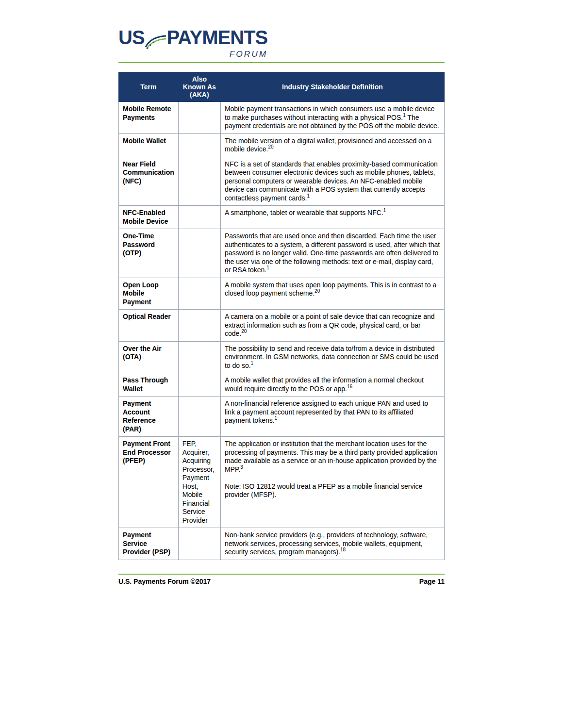US PAYMENTS
FORUM
| Term | Also Known As (AKA) | Industry Stakeholder Definition |
| --- | --- | --- |
| Mobile Remote Payments | | Mobile payment transactions in which consumers use a mobile device to make purchases without interacting with a physical POS. 1 The payment credentials are not obtained by the POS off the mobile device. |
| Mobile Wallet | | The mobile version of a digital wallet, provisioned and accessed on a mobile device. 20 |
| Near Field Communication (NFC) | | NFC is a set of standards that enables proximity-based communication between consumer electronic devices such as mobile phones, tablets, personal computers or wearable devices. An NFC-enabled mobile device can communicate with a POS system that currently accepts contactless payment cards. 1 |
| NFC-Enabled Mobile Device | | A smartphone, tablet or wearable that supports NFC. 1 |
| One-Time Password (OTP) | | Passwords that are used once and then discarded. Each time the user authenticates to a system, a different password is used, after which that password is no longer valid. One-time passwords are often delivered to the user via one of the following methods: text or e-mail, display card, or RSA token. 1 |
| Open Loop Mobile Payment | | A mobile system that uses open loop payments. This is in contrast to a closed loop payment scheme. 20 |
| Optical Reader | | A camera on a mobile or a point of sale device that can recognize and extract information such as from a QR code, physical card, or bar code. 20 |
| Over the Air (OTA) | | The possibility to send and receive data to/from a device in distributed environment. In GSM networks, data connection or SMS could be used to do so. 1 |
| Pass Through Wallet | | A mobile wallet that provides all the information a normal checkout would require directly to the POS or app. 16 |
| Payment Account Reference (PAR) | | A non-financial reference assigned to each unique PAN and used to link a payment account represented by that PAN to its affiliated payment tokens. 1 |
| Payment Front End Processor (PFEP) | FEP, Acquirer, Acquiring Processor, Payment Host, Mobile Financial Service Provider | The application or institution that the merchant location uses for the processing of payments. This may be a third party provided application made available as a service or an in-house application provided by the MPP. 3 Note: ISO 12812 would treat a PFEP as a mobile financial service provider (MFSP). |
| Payment Service Provider (PSP) | | Non-bank service providers (e.g., providers of technology, software, network services, processing services, mobile wallets, equipment, security services, program managers). 18 |
U.S. Payments Forum ©2017 Page 11